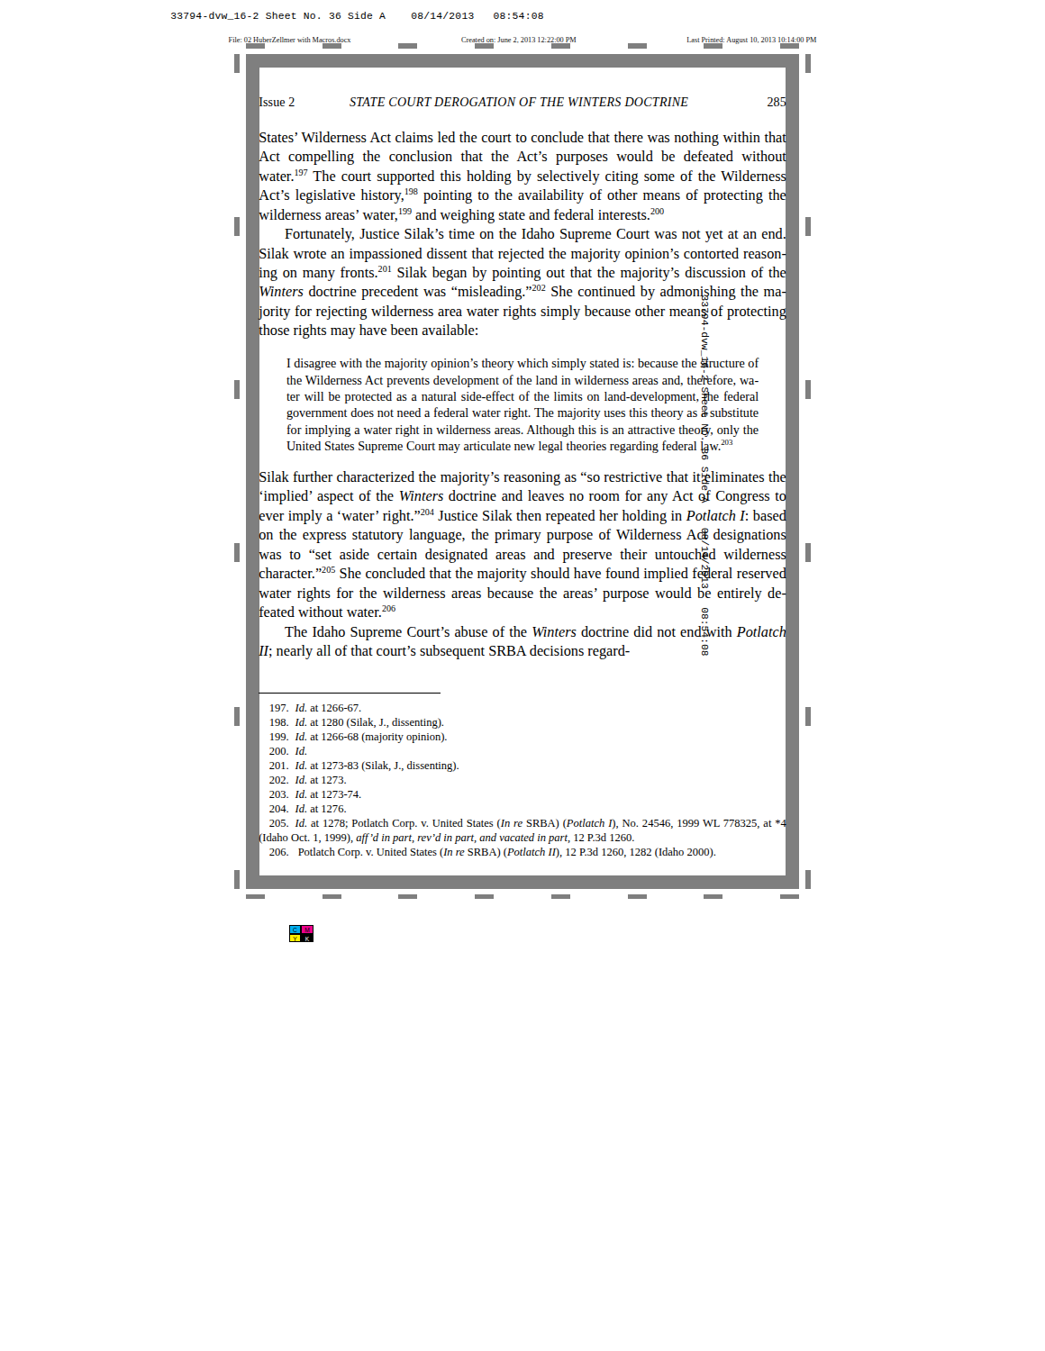33794-dvw_16-2 Sheet No. 36 Side A 08/14/2013 08:54:08
33794-dvw_16-2 Sheet No. 36 Side A 08/14/2013 08:54:08
File: 02 HuberZellmer with Macros.docx Created on: June 2, 2013 12:22:00 PM Last Printed: August 10, 2013 10:14:00 PM
Issue 2 STATE COURT DEROGATION OF THE WINTERS DOCTRINE 285
States’ Wilderness Act claims led the court to conclude that there was nothing within that Act compelling the conclusion that the Act’s purposes would be defeated without water.197 The court supported this holding by selectively citing some of the Wilderness Act’s legislative history,198 pointing to the availability of other means of protecting the wilderness areas’ water,199 and weighing state and federal interests.200
Fortunately, Justice Silak’s time on the Idaho Supreme Court was not yet at an end. Silak wrote an impassioned dissent that rejected the majority opinion’s contorted reasoning on many fronts.201 Silak began by pointing out that the majority’s discussion of the Winters doctrine precedent was “misleading.”202 She continued by admonishing the majority for rejecting wilderness area water rights simply because other means of protecting those rights may have been available:
I disagree with the majority opinion’s theory which simply stated is: because the structure of the Wilderness Act prevents development of the land in wilderness areas and, therefore, water will be protected as a natural side-effect of the limits on land-development, the federal government does not need a federal water right. The majority uses this theory as a substitute for implying a water right in wilderness areas. Although this is an attractive theory, only the United States Supreme Court may articulate new legal theories regarding federal law.203
Silak further characterized the majority’s reasoning as “so restrictive that it eliminates the ‘implied’ aspect of the Winters doctrine and leaves no room for any Act of Congress to ever imply a ‘water’ right.”204 Justice Silak then repeated her holding in Potlatch I: based on the express statutory language, the primary purpose of Wilderness Act designations was to “set aside certain designated areas and preserve their untouched wilderness character.”205 She concluded that the majority should have found implied federal reserved water rights for the wilderness areas because the areas’ purpose would be entirely defeated without water.206
The Idaho Supreme Court’s abuse of the Winters doctrine did not end with Potlatch II; nearly all of that court’s subsequent SRBA decisions regard-
197. Id. at 1266-67.
198. Id. at 1280 (Silak, J., dissenting).
199. Id. at 1266-68 (majority opinion).
200. Id.
201. Id. at 1273-83 (Silak, J., dissenting).
202. Id. at 1273.
203. Id. at 1273-74.
204. Id. at 1276.
205. Id. at 1278; Potlatch Corp. v. United States (In re SRBA) (Potlatch I), No. 24546, 1999 WL 778325, at *4 (Idaho Oct. 1, 1999), aff’d in part, rev’d in part, and vacated in part, 12 P.3d 1260.
206. Potlatch Corp. v. United States (In re SRBA) (Potlatch II), 12 P.3d 1260, 1282 (Idaho 2000).
CM
YK